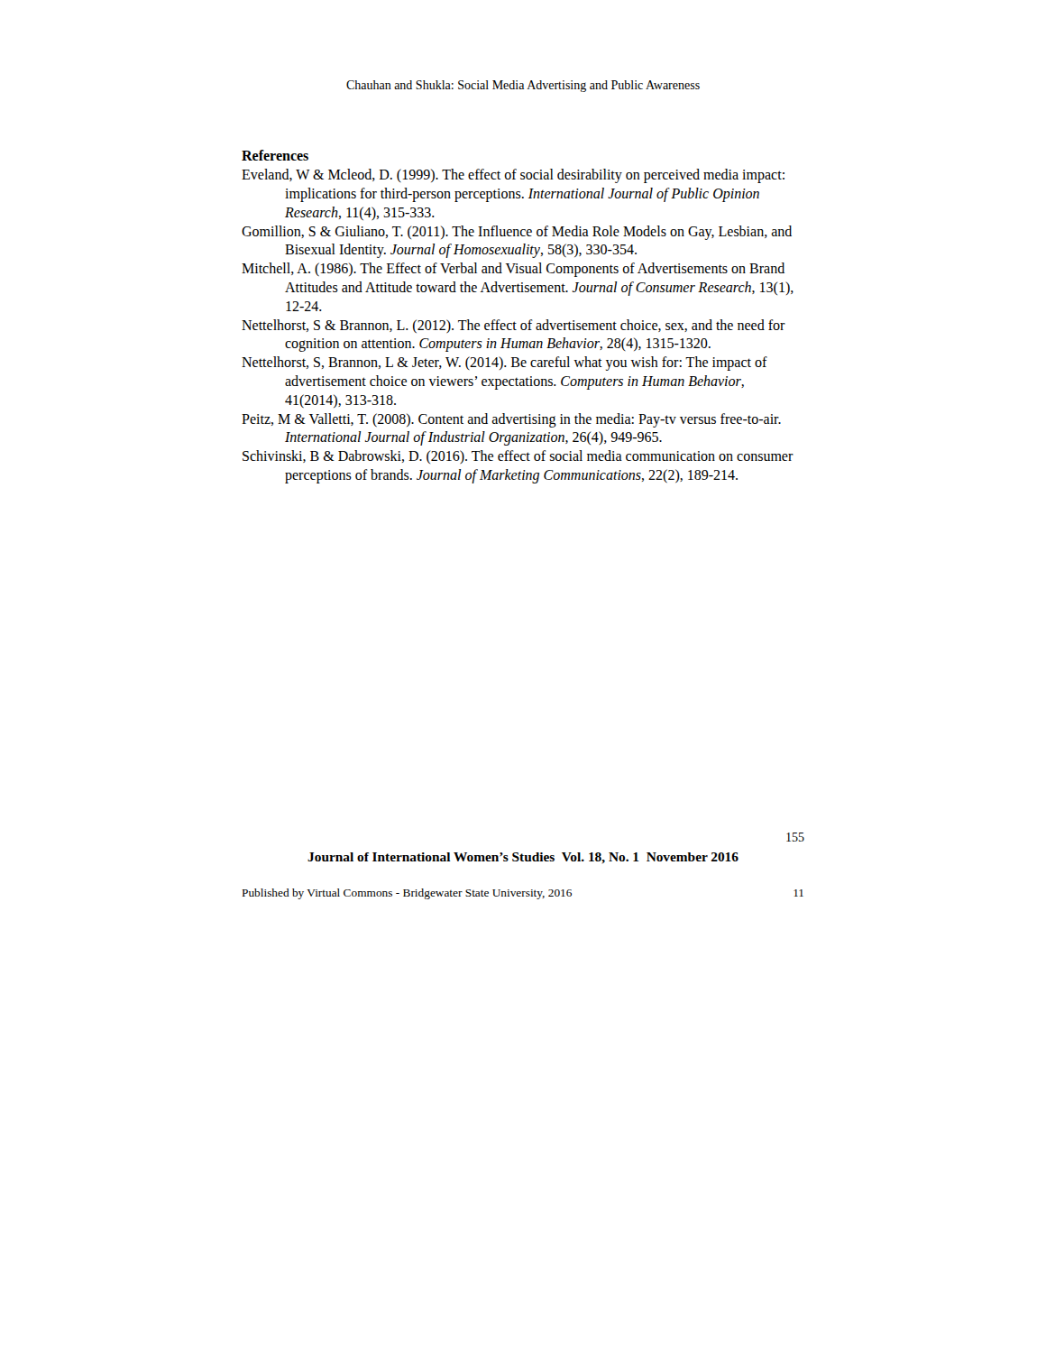Chauhan and Shukla: Social Media Advertising and Public Awareness
References
Eveland, W & Mcleod, D. (1999). The effect of social desirability on perceived media impact: implications for third-person perceptions. International Journal of Public Opinion Research, 11(4), 315-333.
Gomillion, S & Giuliano, T. (2011). The Influence of Media Role Models on Gay, Lesbian, and Bisexual Identity. Journal of Homosexuality, 58(3), 330-354.
Mitchell, A. (1986). The Effect of Verbal and Visual Components of Advertisements on Brand Attitudes and Attitude toward the Advertisement. Journal of Consumer Research, 13(1), 12-24.
Nettelhorst, S & Brannon, L. (2012). The effect of advertisement choice, sex, and the need for cognition on attention. Computers in Human Behavior, 28(4), 1315-1320.
Nettelhorst, S, Brannon, L & Jeter, W. (2014). Be careful what you wish for: The impact of advertisement choice on viewers’ expectations. Computers in Human Behavior, 41(2014), 313-318.
Peitz, M & Valletti, T. (2008). Content and advertising in the media: Pay-tv versus free-to-air. International Journal of Industrial Organization, 26(4), 949-965.
Schivinski, B & Dabrowski, D. (2016). The effect of social media communication on consumer perceptions of brands. Journal of Marketing Communications, 22(2), 189-214.
155
Journal of International Women’s Studies Vol. 18, No. 1 November 2016
Published by Virtual Commons - Bridgewater State University, 2016
11